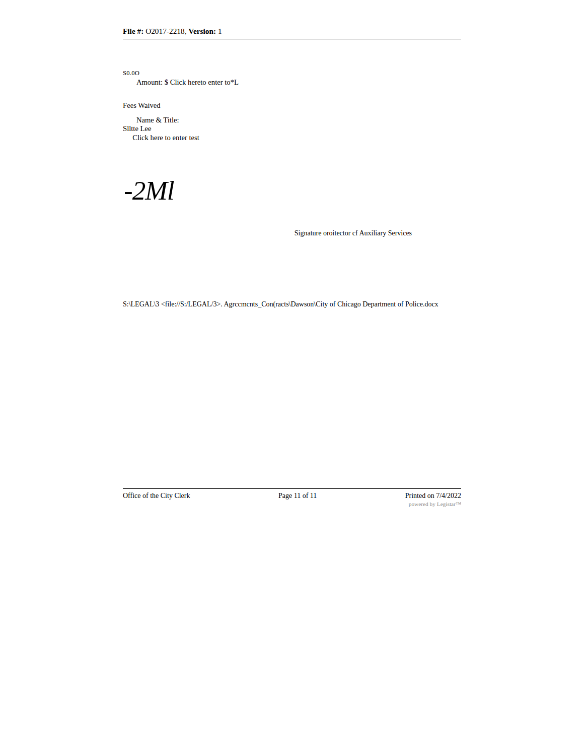File #: O2017-2218, Version: 1
S0.0O
Amount: $ Click hereto enter to*L
Fees Waived
Name & Title:
Slltte Lee
Click here to enter test
-2Ml
Signature oroitector cf Auxiliary Services
S:\LEGAL\3 <file://S:/LEGAL/3>. Agrccmcnts_Con(racts\Dawson\City of Chicago Department of Police.docx
Office of the City Clerk
Page 11 of 11
Printed on 7/4/2022
powered by Legistar™